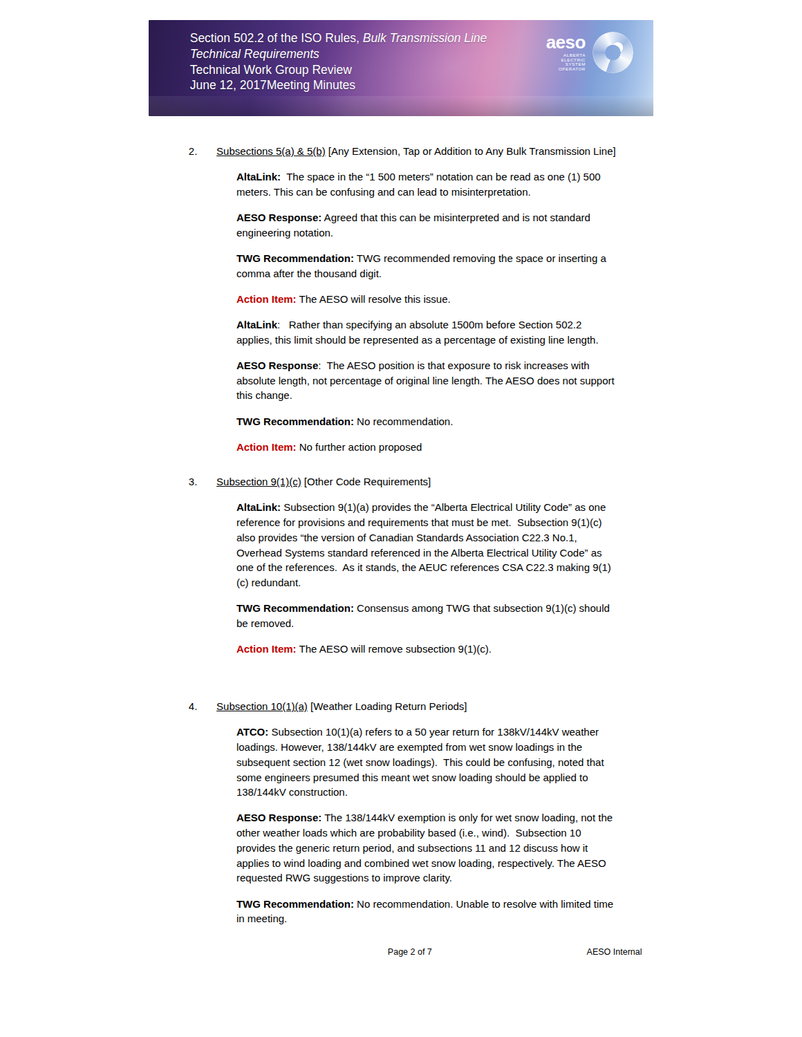Section 502.2 of the ISO Rules, Bulk Transmission Line
Technical Requirements
Technical Work Group Review
June 12, 2017Meeting Minutes
aeso Alberta
Electric
System
Operator
2.
Subsections 5(a) & 5(b) [Any Extension, Tap or Addition to Any Bulk Transmission Line]
AltaLink: The space in the “1 500 meters” notation can be read as one (1) 500 meters. This can be confusing and can lead to misinterpretation.
AESO Response: Agreed that this can be misinterpreted and is not standard engineering notation.
TWG Recommendation: TWG recommended removing the space or inserting a comma after the thousand digit.
Action Item: The AESO will resolve this issue.
AltaLink: Rather than specifying an absolute 1500m before Section 502.2 applies, this limit should be represented as a percentage of existing line length.
AESO Response: The AESO position is that exposure to risk increases with absolute length, not percentage of original line length. The AESO does not support this change.
TWG Recommendation: No recommendation.
Action Item: No further action proposed
3.
Subsection 9(1)(c) [Other Code Requirements]
AltaLink: Subsection 9(1)(a) provides the “Alberta Electrical Utility Code” as one reference for provisions and requirements that must be met. Subsection 9(1)(c) also provides “the version of Canadian Standards Association C22.3 No.1, Overhead Systems standard referenced in the Alberta Electrical Utility Code” as one of the references. As it stands, the AEUC references CSA C22.3 making 9(1)(c) redundant.
TWG Recommendation: Consensus among TWG that subsection 9(1)(c) should be removed.
Action Item: The AESO will remove subsection 9(1)(c).
4.
Subsection 10(1)(a) [Weather Loading Return Periods]
ATCO: Subsection 10(1)(a) refers to a 50 year return for 138kV/144kV weather loadings. However, 138/144kV are exempted from wet snow loadings in the subsequent section 12 (wet snow loadings). This could be confusing, noted that some engineers presumed this meant wet snow loading should be applied to 138/144kV construction.
AESO Response: The 138/144kV exemption is only for wet snow loading, not the other weather loads which are probability based (i.e., wind). Subsection 10 provides the generic return period, and subsections 11 and 12 discuss how it applies to wind loading and combined wet snow loading, respectively. The AESO requested RWG suggestions to improve clarity.
TWG Recommendation: No recommendation. Unable to resolve with limited time in meeting.
Page 2 of 7
AESO Internal